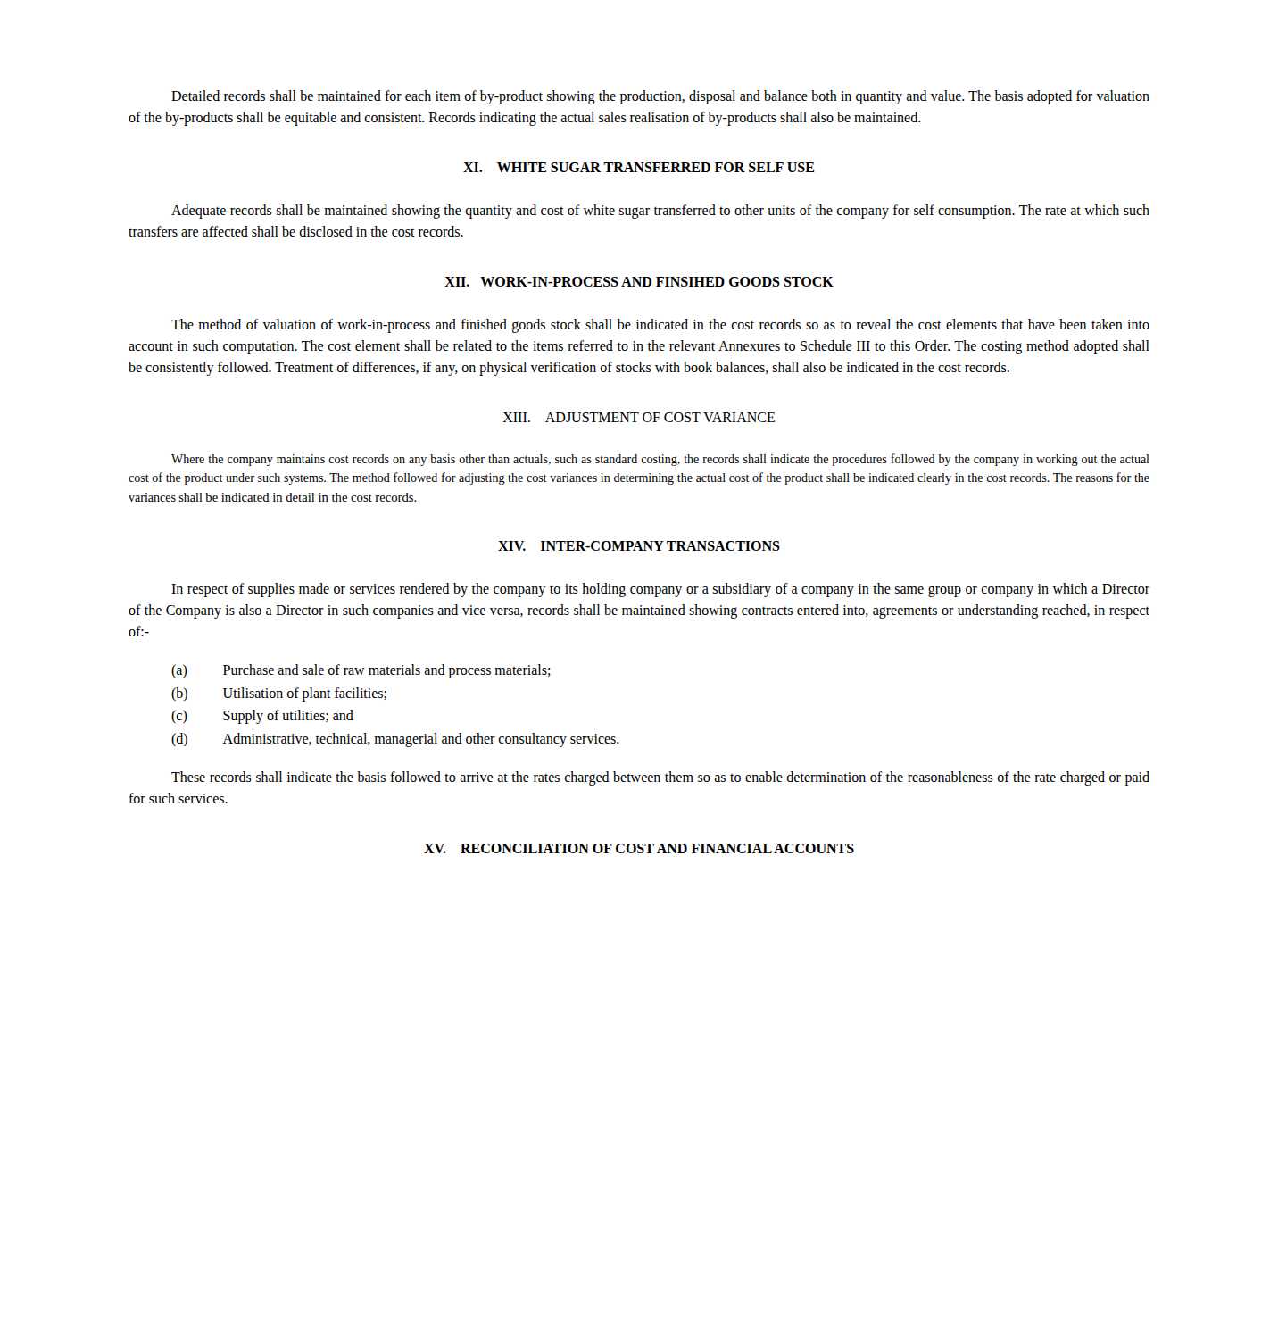Detailed records shall be maintained for each item of by-product showing the production, disposal and balance both in quantity and value. The basis adopted for valuation of the by-products shall be equitable and consistent. Records indicating the actual sales realisation of by-products shall also be maintained.
XI. WHITE SUGAR TRANSFERRED FOR SELF USE
Adequate records shall be maintained showing the quantity and cost of white sugar transferred to other units of the company for self consumption. The rate at which such transfers are affected shall be disclosed in the cost records.
XII. WORK-IN-PROCESS AND FINSIHED GOODS STOCK
The method of valuation of work-in-process and finished goods stock shall be indicated in the cost records so as to reveal the cost elements that have been taken into account in such computation. The cost element shall be related to the items referred to in the relevant Annexures to Schedule III to this Order. The costing method adopted shall be consistently followed. Treatment of differences, if any, on physical verification of stocks with book balances, shall also be indicated in the cost records.
XIII. ADJUSTMENT OF COST VARIANCE
Where the company maintains cost records on any basis other than actuals, such as standard costing, the records shall indicate the procedures followed by the company in working out the actual cost of the product under such systems. The method followed for adjusting the cost variances in determining the actual cost of the product shall be indicated clearly in the cost records. The reasons for the variances shall be indicated in detail in the cost records.
XIV. INTER-COMPANY TRANSACTIONS
In respect of supplies made or services rendered by the company to its holding company or a subsidiary of a company in the same group or company in which a Director of the Company is also a Director in such companies and vice versa, records shall be maintained showing contracts entered into, agreements or understanding reached, in respect of:-
(a) Purchase and sale of raw materials and process materials;
(b) Utilisation of plant facilities;
(c) Supply of utilities; and
(d) Administrative, technical, managerial and other consultancy services.
These records shall indicate the basis followed to arrive at the rates charged between them so as to enable determination of the reasonableness of the rate charged or paid for such services.
XV. RECONCILIATION OF COST AND FINANCIAL ACCOUNTS